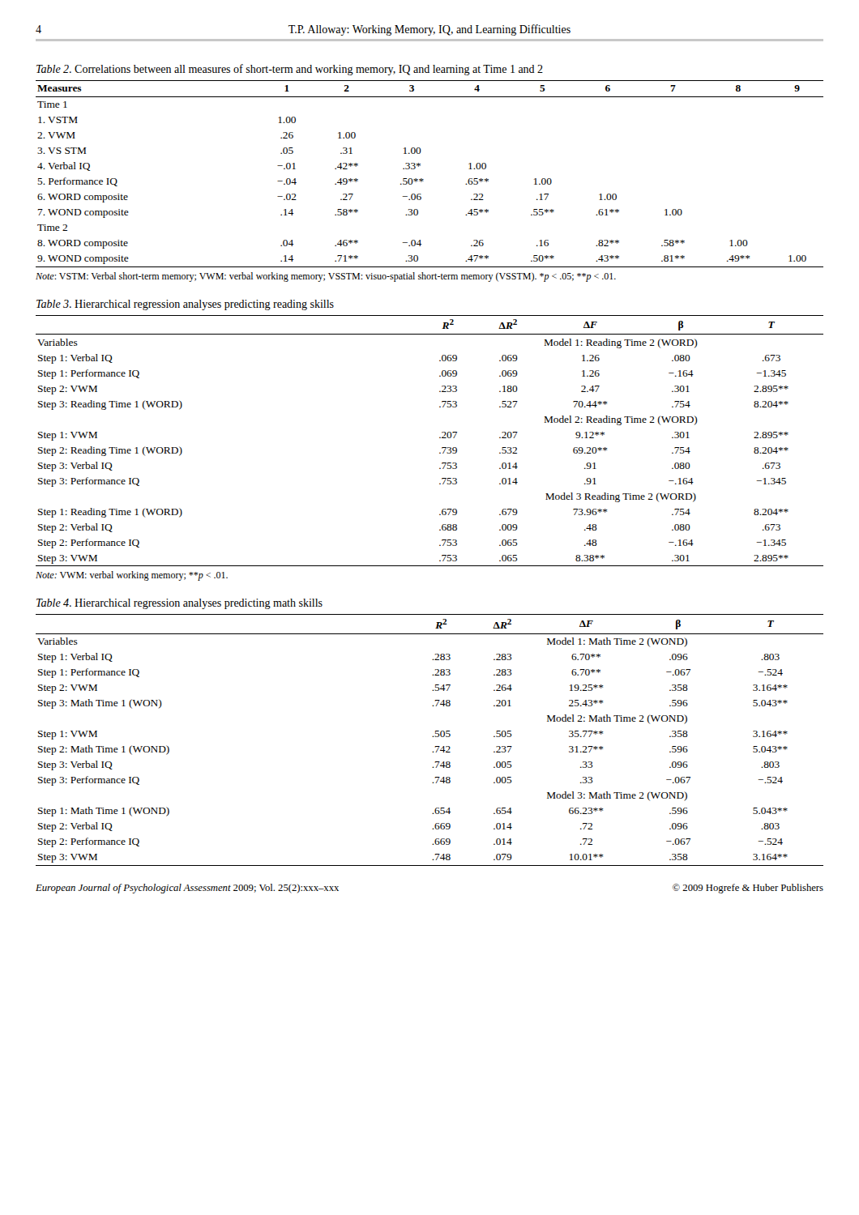4 T.P. Alloway: Working Memory, IQ, and Learning Difficulties
Table 2. Correlations between all measures of short-term and working memory, IQ and learning at Time 1 and 2
| Measures | 1 | 2 | 3 | 4 | 5 | 6 | 7 | 8 | 9 |
| --- | --- | --- | --- | --- | --- | --- | --- | --- | --- |
| Time 1 | | | | | | | | | |
| 1. VSTM | 1.00 | | | | | | | | |
| 2. VWM | .26 | 1.00 | | | | | | | |
| 3. VS STM | .05 | .31 | 1.00 | | | | | | |
| 4. Verbal IQ | −.01 | .42** | .33* | 1.00 | | | | | |
| 5. Performance IQ | −.04 | .49** | .50** | .65** | 1.00 | | | | |
| 6. WORD composite | −.02 | .27 | −.06 | .22 | .17 | 1.00 | | | |
| 7. WOND composite | .14 | .58** | .30 | .45** | .55** | .61** | 1.00 | | |
| Time 2 | | | | | | | | | |
| 8. WORD composite | .04 | .46** | −.04 | .26 | .16 | .82** | .58** | 1.00 | |
| 9. WOND composite | .14 | .71** | .30 | .47** | .50** | .43** | .81** | .49** | 1.00 |
Note: VSTM: Verbal short-term memory; VWM: verbal working memory; VSSTM: visuo-spatial short-term memory (VSSTM). *p < .05; **p < .01.
Table 3. Hierarchical regression analyses predicting reading skills
| | R 2 | Δ R 2 | Δ F | β | T |
| --- | --- | --- | --- | --- | --- |
| Variables | Model 1: Reading Time 2 (WORD) |
| Step 1: Verbal IQ | .069 | .069 | 1.26 | .080 | .673 |
| Step 1: Performance IQ | .069 | .069 | 1.26 | −.164 | −1.345 |
| Step 2: VWM | .233 | .180 | 2.47 | .301 | 2.895** |
| Step 3: Reading Time 1 (WORD) | .753 | .527 | 70.44** | .754 | 8.204** |
| | Model 2: Reading Time 2 (WORD) |
| Step 1: VWM | .207 | .207 | 9.12** | .301 | 2.895** |
| Step 2: Reading Time 1 (WORD) | .739 | .532 | 69.20** | .754 | 8.204** |
| Step 3: Verbal IQ | .753 | .014 | .91 | .080 | .673 |
| Step 3: Performance IQ | .753 | .014 | .91 | −.164 | −1.345 |
| | Model 3 Reading Time 2 (WORD) |
| Step 1: Reading Time 1 (WORD) | .679 | .679 | 73.96** | .754 | 8.204** |
| Step 2: Verbal IQ | .688 | .009 | .48 | .080 | .673 |
| Step 2: Performance IQ | .753 | .065 | .48 | −.164 | −1.345 |
| Step 3: VWM | .753 | .065 | 8.38** | .301 | 2.895** |
Note: VWM: verbal working memory; **p < .01.
Table 4. Hierarchical regression analyses predicting math skills
| | R 2 | Δ R 2 | Δ F | β | T |
| --- | --- | --- | --- | --- | --- |
| Variables | Model 1: Math Time 2 (WOND) |
| Step 1: Verbal IQ | .283 | .283 | 6.70** | .096 | .803 |
| Step 1: Performance IQ | .283 | .283 | 6.70** | −.067 | −.524 |
| Step 2: VWM | .547 | .264 | 19.25** | .358 | 3.164** |
| Step 3: Math Time 1 (WON) | .748 | .201 | 25.43** | .596 | 5.043** |
| | Model 2: Math Time 2 (WOND) |
| Step 1: VWM | .505 | .505 | 35.77** | .358 | 3.164** |
| Step 2: Math Time 1 (WOND) | .742 | .237 | 31.27** | .596 | 5.043** |
| Step 3: Verbal IQ | .748 | .005 | .33 | .096 | .803 |
| Step 3: Performance IQ | .748 | .005 | .33 | −.067 | −.524 |
| | Model 3: Math Time 2 (WOND) |
| Step 1: Math Time 1 (WOND) | .654 | .654 | 66.23** | .596 | 5.043** |
| Step 2: Verbal IQ | .669 | .014 | .72 | .096 | .803 |
| Step 2: Performance IQ | .669 | .014 | .72 | −.067 | −.524 |
| Step 3: VWM | .748 | .079 | 10.01** | .358 | 3.164** |
European Journal of Psychological Assessment 2009; Vol. 25(2):xxx–xxx © 2009 Hogrefe & Huber Publishers